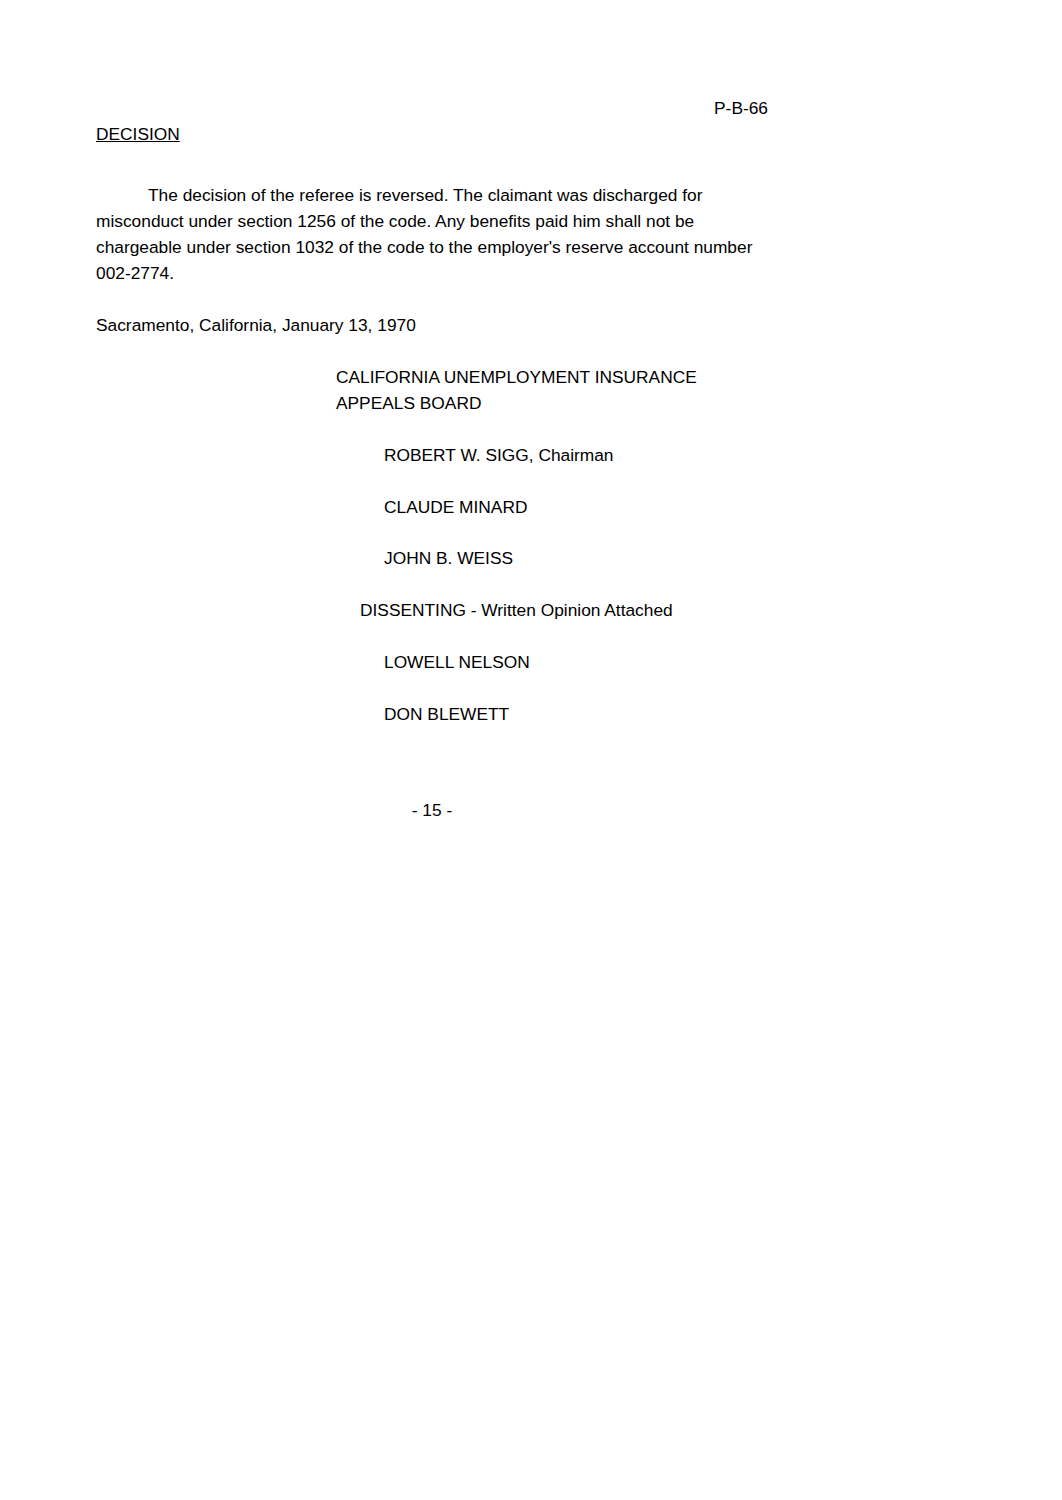P-B-66
DECISION
The decision of the referee is reversed. The claimant was discharged for misconduct under section 1256 of the code. Any benefits paid him shall not be chargeable under section 1032 of the code to the employer's reserve account number 002-2774.
Sacramento, California, January 13, 1970
CALIFORNIA UNEMPLOYMENT INSURANCE APPEALS BOARD
ROBERT W. SIGG, Chairman
CLAUDE MINARD
JOHN B. WEISS
DISSENTING - Written Opinion Attached
LOWELL NELSON
DON BLEWETT
- 15 -